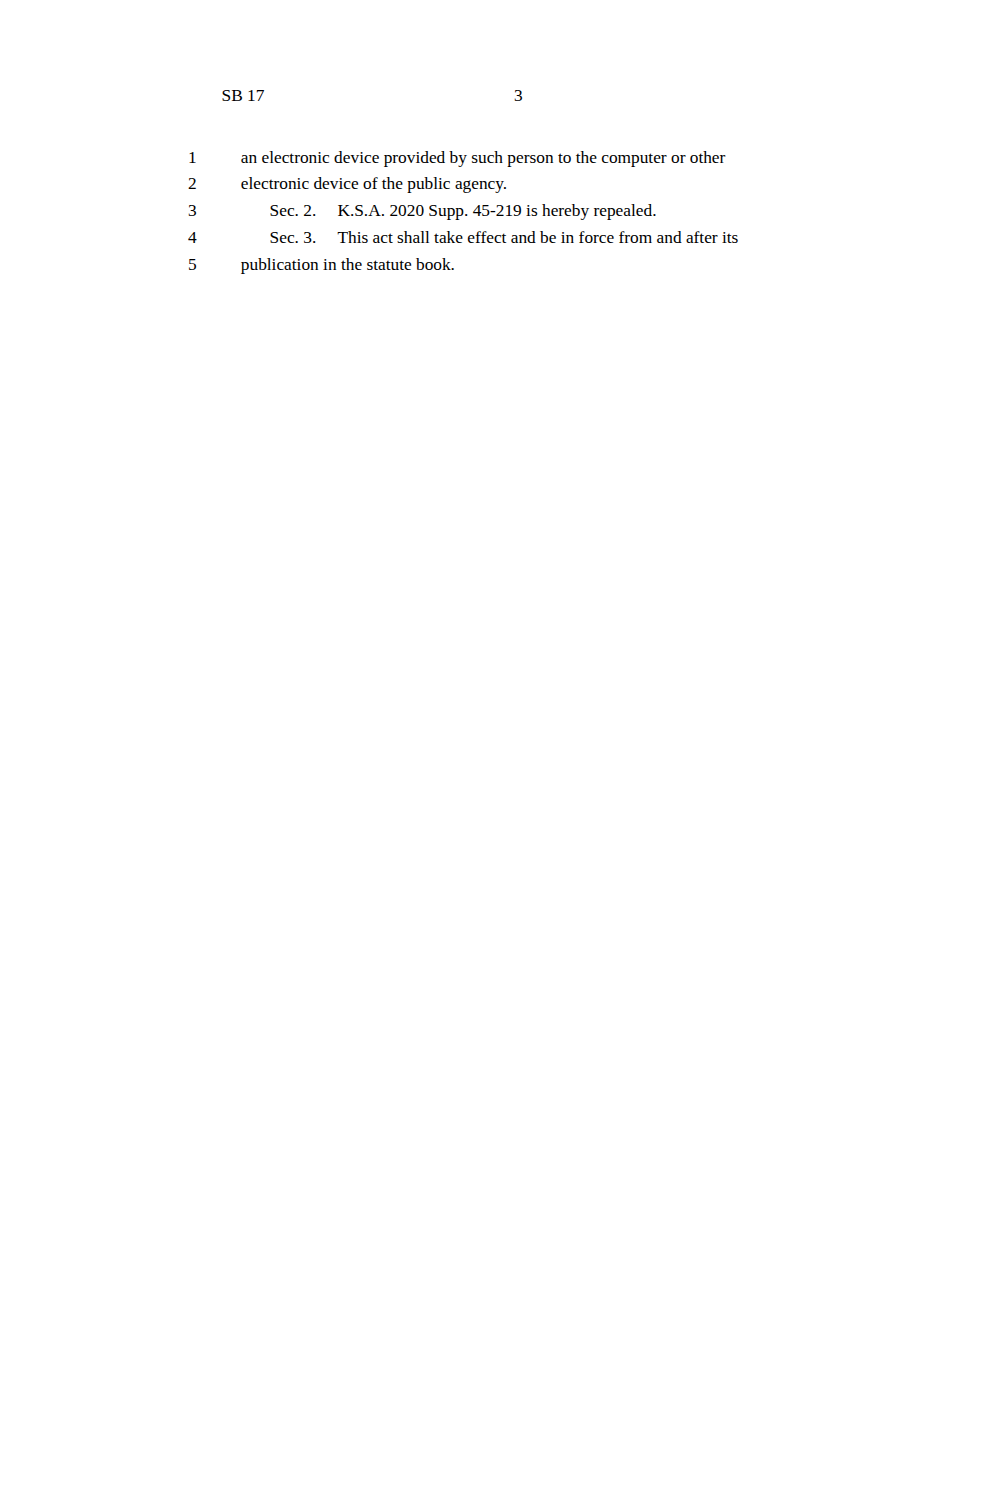SB 17 3
| 1 | an electronic device provided by such person to the computer or other |
| 2 | electronic device of the public agency. |
| 3 | Sec. 2. K.S.A. 2020 Supp. 45-219 is hereby repealed. |
| 4 | Sec. 3. This act shall take effect and be in force from and after its |
| 5 | publication in the statute book. |